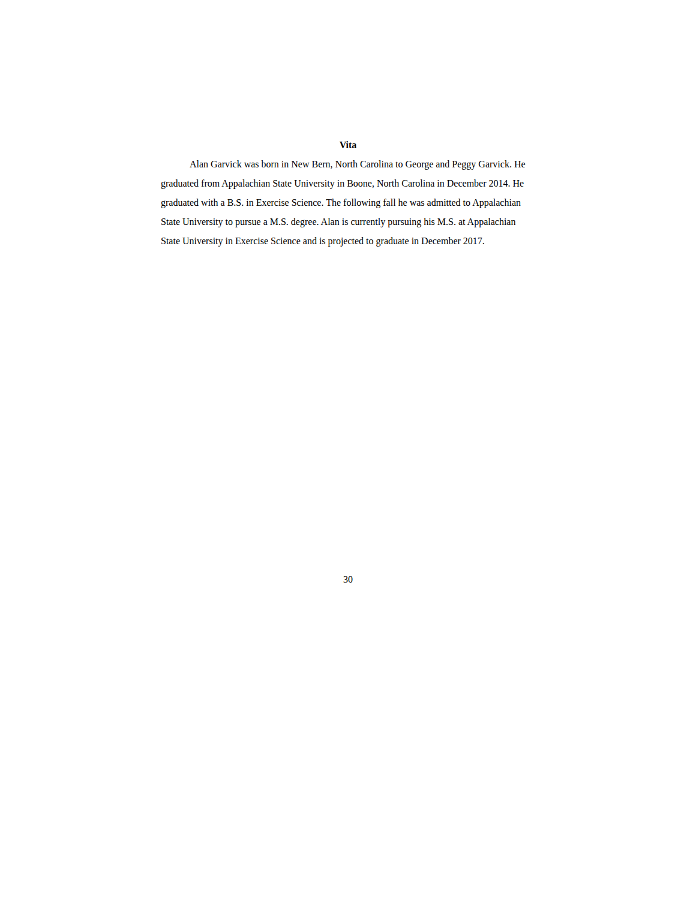Vita
Alan Garvick was born in New Bern, North Carolina to George and Peggy Garvick. He graduated from Appalachian State University in Boone, North Carolina in December 2014. He graduated with a B.S. in Exercise Science. The following fall he was admitted to Appalachian State University to pursue a M.S. degree. Alan is currently pursuing his M.S. at Appalachian State University in Exercise Science and is projected to graduate in December 2017.
30